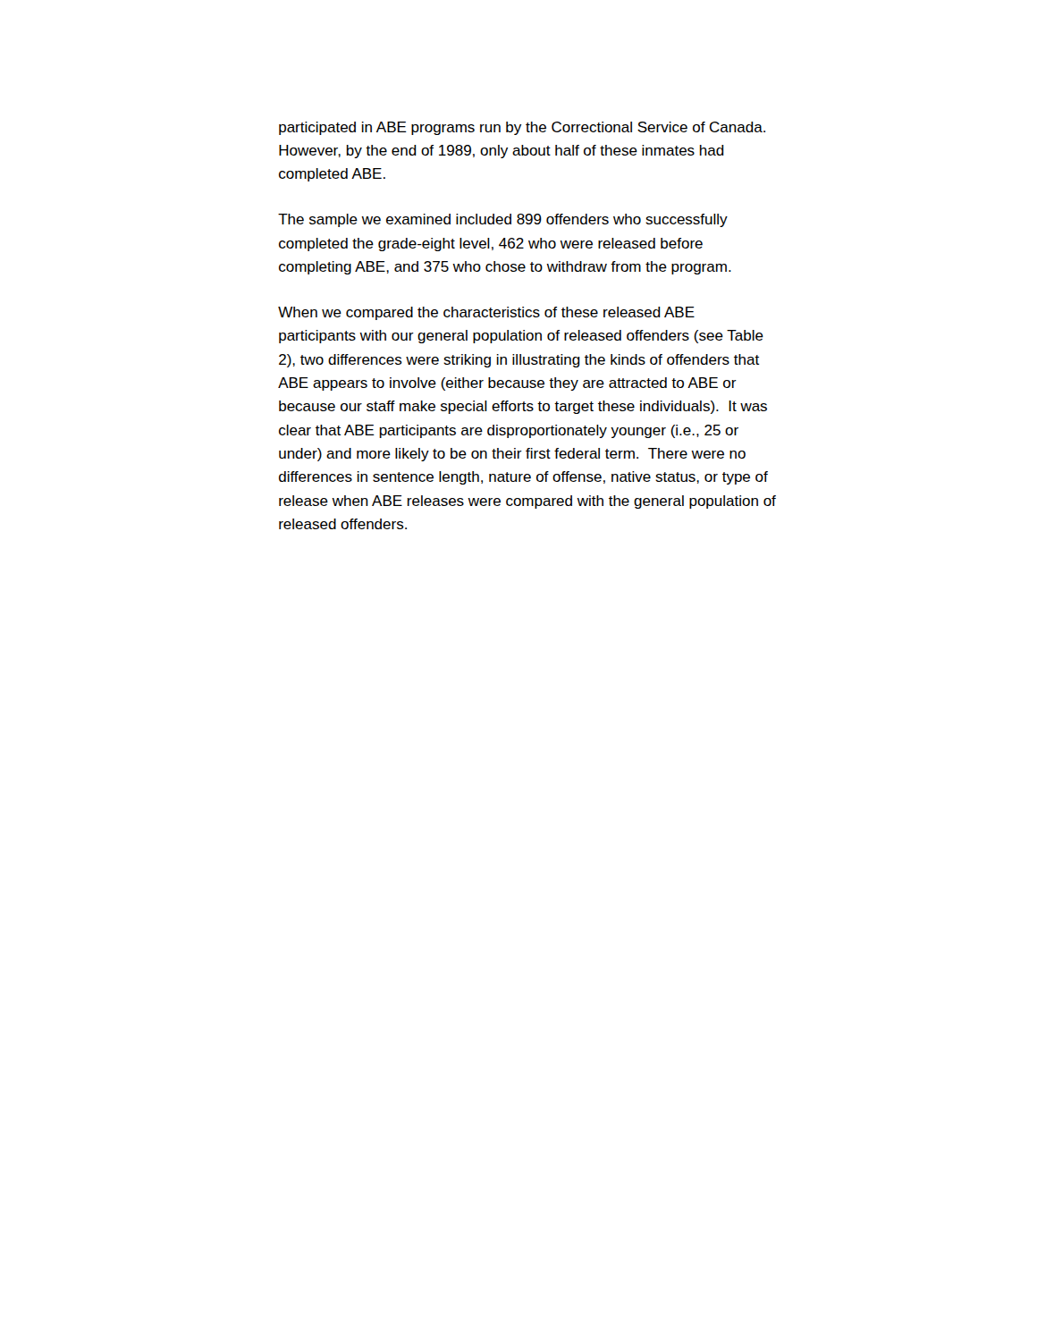participated in ABE programs run by the Correctional Service of Canada. However, by the end of 1989, only about half of these inmates had completed ABE.
The sample we examined included 899 offenders who successfully completed the grade-eight level, 462 who were released before completing ABE, and 375 who chose to withdraw from the program.
When we compared the characteristics of these released ABE participants with our general population of released offenders (see Table 2), two differences were striking in illustrating the kinds of offenders that ABE appears to involve (either because they are attracted to ABE or because our staff make special efforts to target these individuals). It was clear that ABE participants are disproportionately younger (i.e., 25 or under) and more likely to be on their first federal term. There were no differences in sentence length, nature of offense, native status, or type of release when ABE releases were compared with the general population of released offenders.